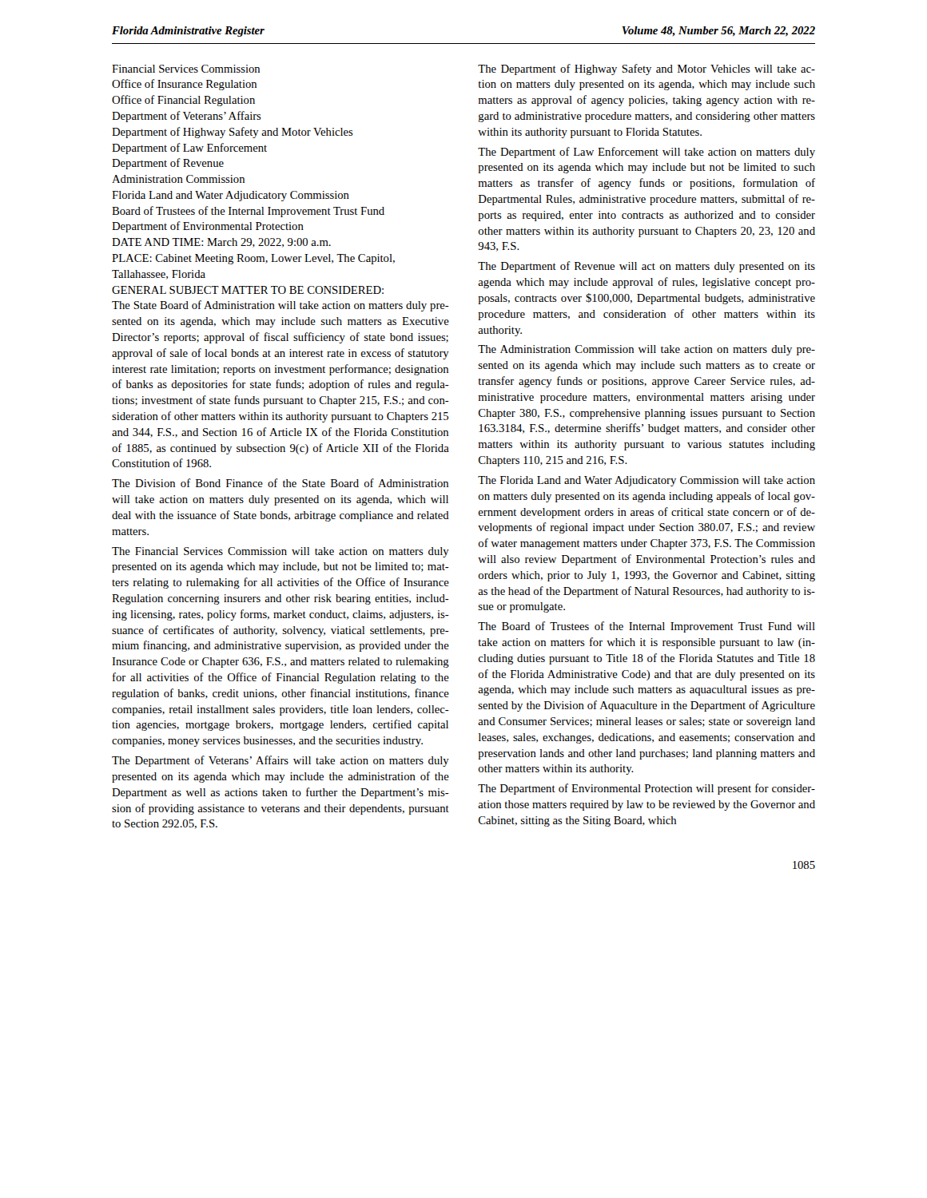Florida Administrative Register
Volume 48, Number 56, March 22, 2022
Financial Services Commission
Office of Insurance Regulation
Office of Financial Regulation
Department of Veterans’ Affairs
Department of Highway Safety and Motor Vehicles
Department of Law Enforcement
Department of Revenue
Administration Commission
Florida Land and Water Adjudicatory Commission
Board of Trustees of the Internal Improvement Trust Fund
Department of Environmental Protection
DATE AND TIME: March 29, 2022, 9:00 a.m.
PLACE: Cabinet Meeting Room, Lower Level, The Capitol, Tallahassee, Florida
GENERAL SUBJECT MATTER TO BE CONSIDERED:
The State Board of Administration will take action on matters duly presented on its agenda, which may include such matters as Executive Director’s reports; approval of fiscal sufficiency of state bond issues; approval of sale of local bonds at an interest rate in excess of statutory interest rate limitation; reports on investment performance; designation of banks as depositories for state funds; adoption of rules and regulations; investment of state funds pursuant to Chapter 215, F.S.; and consideration of other matters within its authority pursuant to Chapters 215 and 344, F.S., and Section 16 of Article IX of the Florida Constitution of 1885, as continued by subsection 9(c) of Article XII of the Florida Constitution of 1968.
The Division of Bond Finance of the State Board of Administration will take action on matters duly presented on its agenda, which will deal with the issuance of State bonds, arbitrage compliance and related matters.
The Financial Services Commission will take action on matters duly presented on its agenda which may include, but not be limited to; matters relating to rulemaking for all activities of the Office of Insurance Regulation concerning insurers and other risk bearing entities, including licensing, rates, policy forms, market conduct, claims, adjusters, issuance of certificates of authority, solvency, viatical settlements, premium financing, and administrative supervision, as provided under the Insurance Code or Chapter 636, F.S., and matters related to rulemaking for all activities of the Office of Financial Regulation relating to the regulation of banks, credit unions, other financial institutions, finance companies, retail installment sales providers, title loan lenders, collection agencies, mortgage brokers, mortgage lenders, certified capital companies, money services businesses, and the securities industry.
The Department of Veterans’ Affairs will take action on matters duly presented on its agenda which may include the administration of the Department as well as actions taken to further the Department’s mission of providing assistance to veterans and their dependents, pursuant to Section 292.05, F.S.
The Department of Highway Safety and Motor Vehicles will take action on matters duly presented on its agenda, which may include such matters as approval of agency policies, taking agency action with regard to administrative procedure matters, and considering other matters within its authority pursuant to Florida Statutes.
The Department of Law Enforcement will take action on matters duly presented on its agenda which may include but not be limited to such matters as transfer of agency funds or positions, formulation of Departmental Rules, administrative procedure matters, submittal of reports as required, enter into contracts as authorized and to consider other matters within its authority pursuant to Chapters 20, 23, 120 and 943, F.S.
The Department of Revenue will act on matters duly presented on its agenda which may include approval of rules, legislative concept proposals, contracts over $100,000, Departmental budgets, administrative procedure matters, and consideration of other matters within its authority.
The Administration Commission will take action on matters duly presented on its agenda which may include such matters as to create or transfer agency funds or positions, approve Career Service rules, administrative procedure matters, environmental matters arising under Chapter 380, F.S., comprehensive planning issues pursuant to Section 163.3184, F.S., determine sheriffs’ budget matters, and consider other matters within its authority pursuant to various statutes including Chapters 110, 215 and 216, F.S.
The Florida Land and Water Adjudicatory Commission will take action on matters duly presented on its agenda including appeals of local government development orders in areas of critical state concern or of developments of regional impact under Section 380.07, F.S.; and review of water management matters under Chapter 373, F.S. The Commission will also review Department of Environmental Protection’s rules and orders which, prior to July 1, 1993, the Governor and Cabinet, sitting as the head of the Department of Natural Resources, had authority to issue or promulgate.
The Board of Trustees of the Internal Improvement Trust Fund will take action on matters for which it is responsible pursuant to law (including duties pursuant to Title 18 of the Florida Statutes and Title 18 of the Florida Administrative Code) and that are duly presented on its agenda, which may include such matters as aquacultural issues as presented by the Division of Aquaculture in the Department of Agriculture and Consumer Services; mineral leases or sales; state or sovereign land leases, sales, exchanges, dedications, and easements; conservation and preservation lands and other land purchases; land planning matters and other matters within its authority.
The Department of Environmental Protection will present for consideration those matters required by law to be reviewed by the Governor and Cabinet, sitting as the Siting Board, which
1085